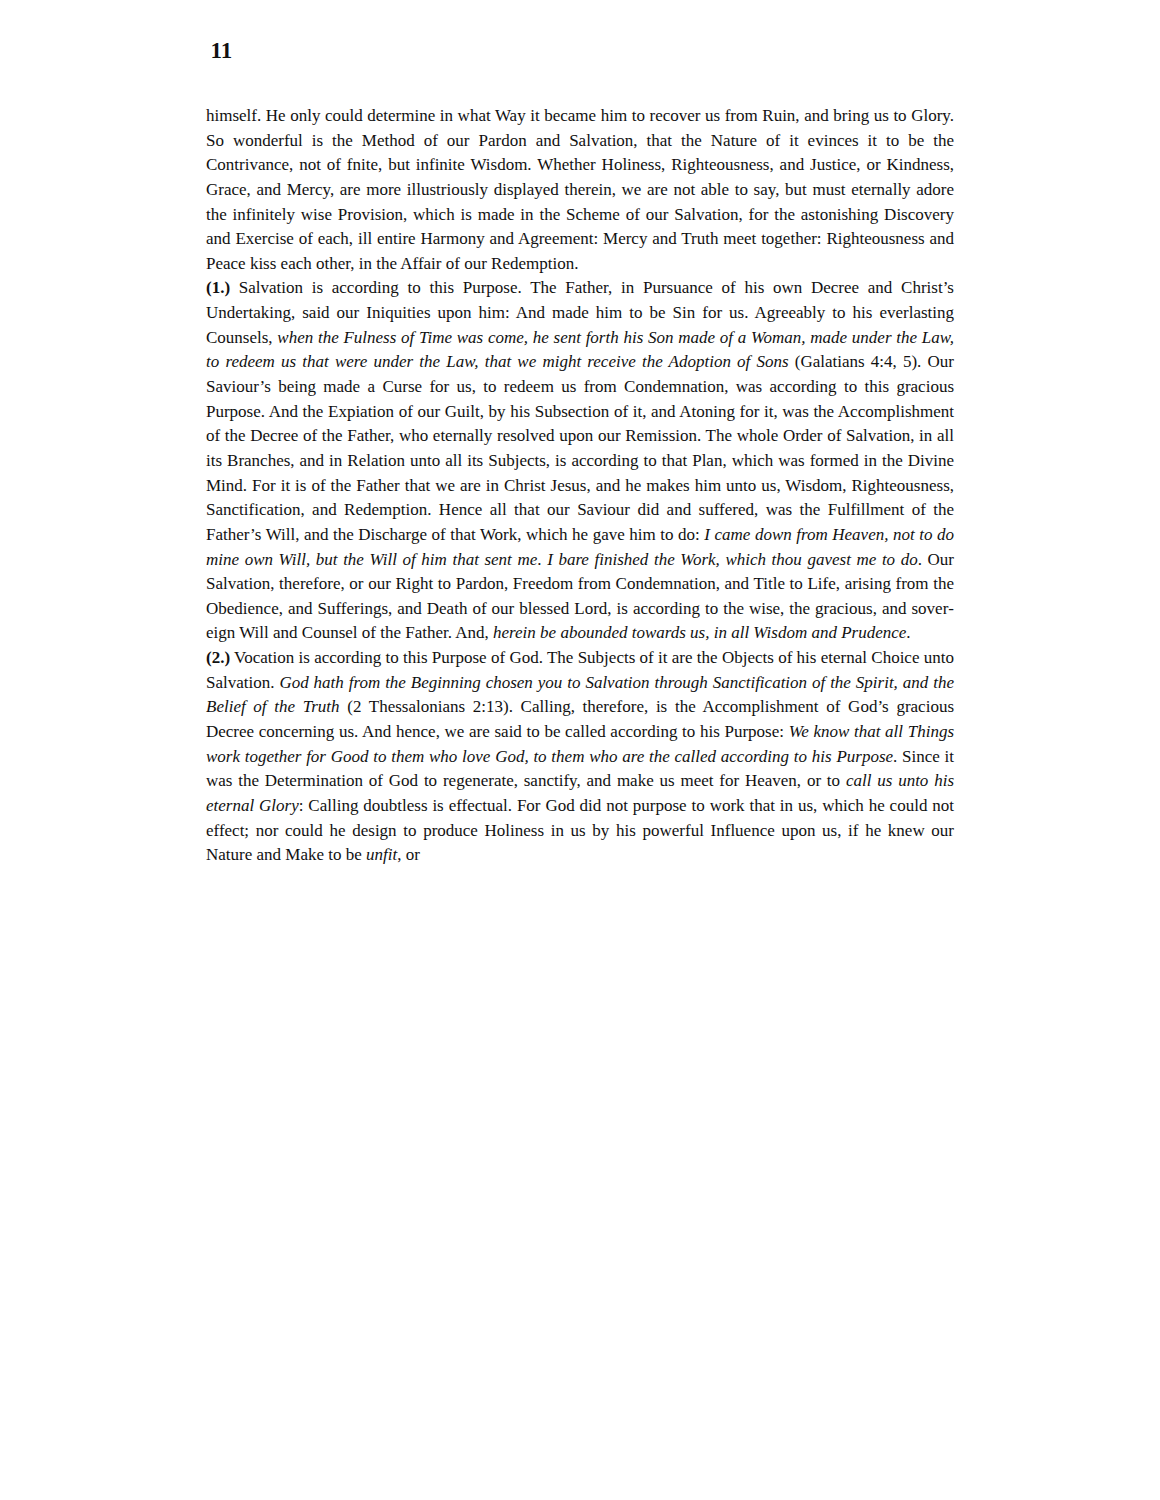11
himself. He only could determine in what Way it became him to recover us from Ruin, and bring us to Glory. So wonderful is the Method of our Pardon and Salvation, that the Nature of it evinces it to be the Contrivance, not of fnite, but infinite Wisdom. Whether Holiness, Righteousness, and Justice, or Kindness, Grace, and Mercy, are more illustriously displayed therein, we are not able to say, but must eternally adore the infinitely wise Provision, which is made in the Scheme of our Salvation, for the astonishing Discovery and Exercise of each, ill entire Harmony and Agreement: Mercy and Truth meet together: Righteousness and Peace kiss each other, in the Affair of our Redemption.
(1.) Salvation is according to this Purpose. The Father, in Pursuance of his own Decree and Christ’s Undertaking, said our Iniquities upon him: And made him to be Sin for us. Agreeably to his everlasting Counsels, when the Fulness of Time was come, he sent forth his Son made of a Woman, made under the Law, to redeem us that were under the Law, that we might receive the Adoption of Sons (Galatians 4:4, 5). Our Saviour’s being made a Curse for us, to redeem us from Condemnation, was according to this gracious Purpose. And the Expiation of our Guilt, by his Subsection of it, and Atoning for it, was the Accomplishment of the Decree of the Father, who eternally resolved upon our Remission. The whole Order of Salvation, in all its Branches, and in Relation unto all its Subjects, is according to that Plan, which was formed in the Divine Mind. For it is of the Father that we are in Christ Jesus, and he makes him unto us, Wisdom, Righteousness, Sanctification, and Redemption. Hence all that our Saviour did and suffered, was the Fulfillment of the Father’s Will, and the Discharge of that Work, which he gave him to do: I came down from Heaven, not to do mine own Will, but the Will of him that sent me. I bare finished the Work, which thou gavest me to do. Our Salvation, therefore, or our Right to Pardon, Freedom from Condemnation, and Title to Life, arising from the Obedience, and Sufferings, and Death of our blessed Lord, is according to the wise, the gracious, and sovereign Will and Counsel of the Father. And, herein be abounded towards us, in all Wisdom and Prudence.
(2.) Vocation is according to this Purpose of God. The Subjects of it are the Objects of his eternal Choice unto Salvation. God hath from the Beginning chosen you to Salvation through Sanctification of the Spirit, and the Belief of the Truth (2 Thessalonians 2:13). Calling, therefore, is the Accomplishment of God’s gracious Decree concerning us. And hence, we are said to be called according to his Purpose: We know that all Things work together for Good to them who love God, to them who are the called according to his Purpose. Since it was the Determination of God to regenerate, sanctify, and make us meet for Heaven, or to call us unto his eternal Glory: Calling doubtless is effectual. For God did not purpose to work that in us, which he could not effect; nor could he design to produce Holiness in us by his powerful Influence upon us, if he knew our Nature and Make to be unfit, or